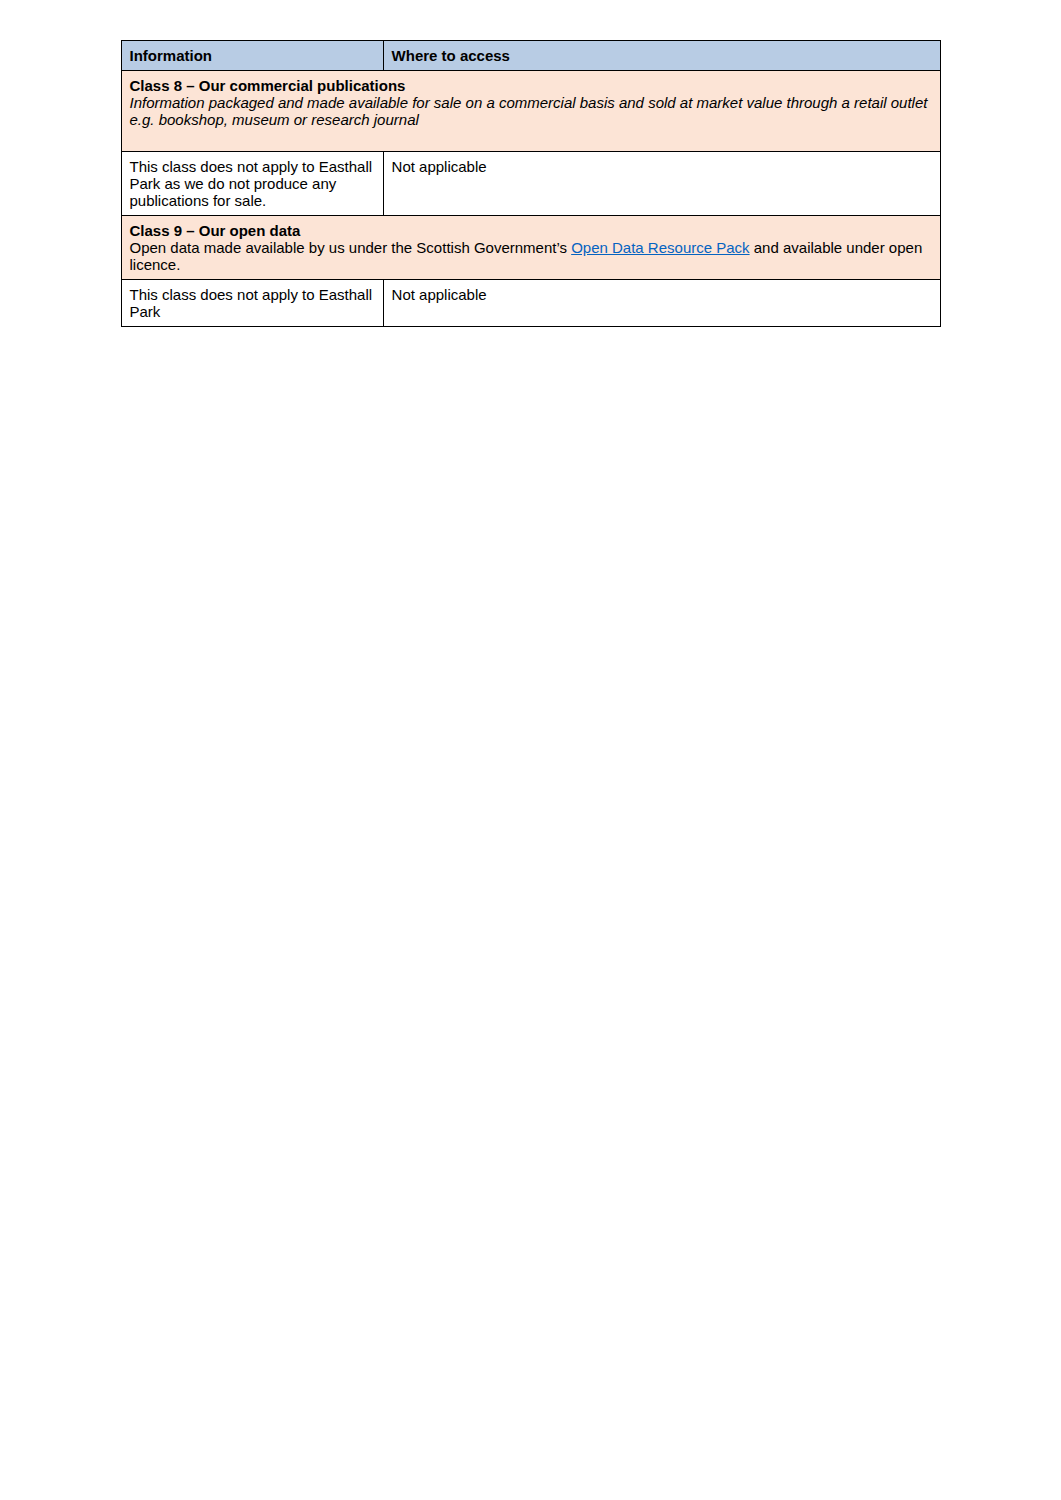| Information | Where to access |
| --- | --- |
| Class 8 – Our commercial publications Information packaged and made available for sale on a commercial basis and sold at market value through a retail outlet e.g. bookshop, museum or research journal |
| This class does not apply to Easthall Park as we do not produce any publications for sale. | Not applicable |
| Class 9 – Our open data Open data made available by us under the Scottish Government’s Open Data Resource Pack and available under open licence. |
| This class does not apply to Easthall Park | Not applicable |